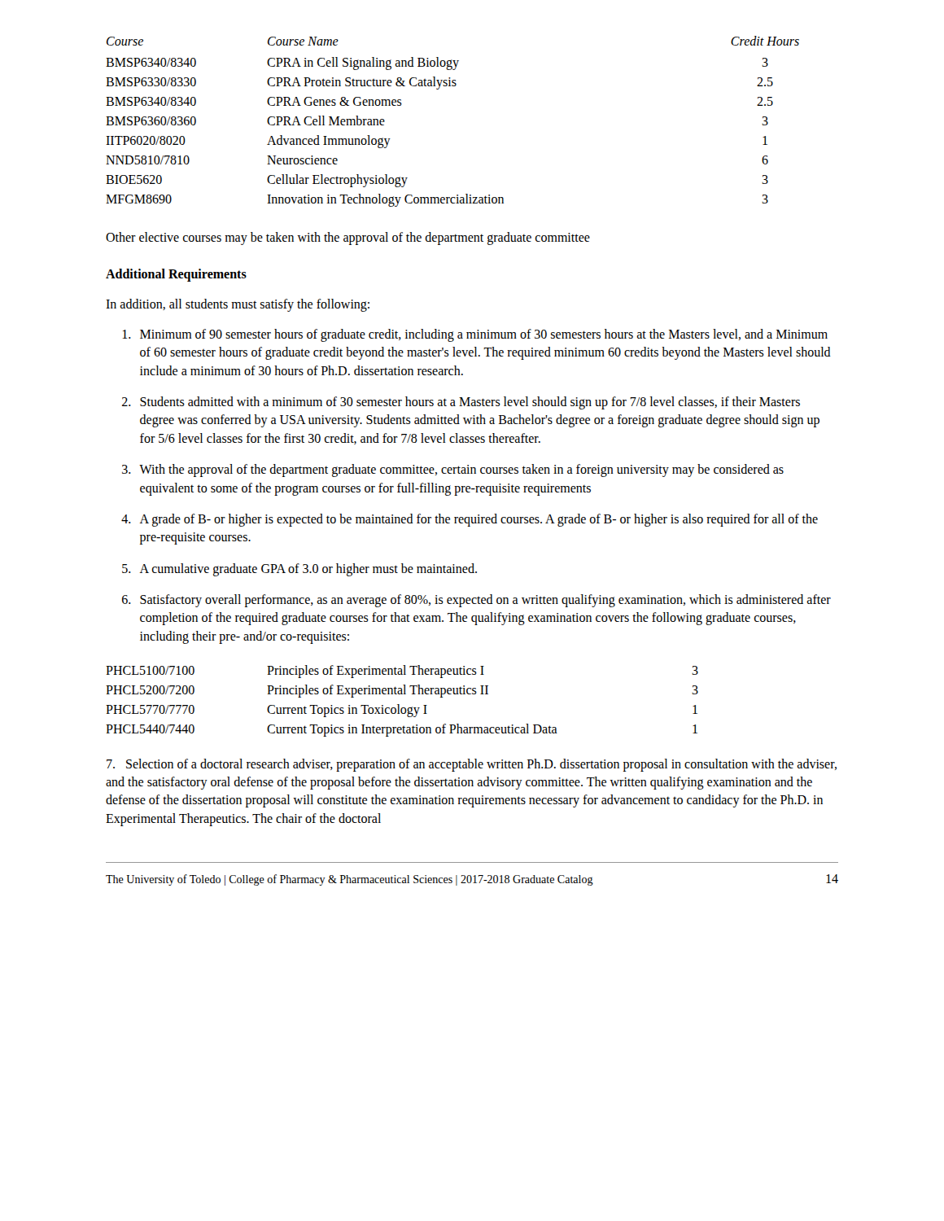| Course | Course Name | Credit Hours |
| --- | --- | --- |
| BMSP6340/8340 | CPRA in Cell Signaling and Biology | 3 |
| BMSP6330/8330 | CPRA Protein Structure & Catalysis | 2.5 |
| BMSP6340/8340 | CPRA Genes & Genomes | 2.5 |
| BMSP6360/8360 | CPRA Cell Membrane | 3 |
| IITP6020/8020 | Advanced Immunology | 1 |
| NND5810/7810 | Neuroscience | 6 |
| BIOE5620 | Cellular Electrophysiology | 3 |
| MFGM8690 | Innovation in Technology Commercialization | 3 |
Other elective courses may be taken with the approval of the department graduate committee
Additional Requirements
In addition, all students must satisfy the following:
Minimum of 90 semester hours of graduate credit, including a minimum of 30 semesters hours at the Masters level, and a Minimum of 60 semester hours of graduate credit beyond the master's level. The required minimum 60 credits beyond the Masters level should include a minimum of 30 hours of Ph.D. dissertation research.
Students admitted with a minimum of 30 semester hours at a Masters level should sign up for 7/8 level classes, if their Masters degree was conferred by a USA university. Students admitted with a Bachelor's degree or a foreign graduate degree should sign up for 5/6 level classes for the first 30 credit, and for 7/8 level classes thereafter.
With the approval of the department graduate committee, certain courses taken in a foreign university may be considered as equivalent to some of the program courses or for full-filling pre-requisite requirements
A grade of B- or higher is expected to be maintained for the required courses. A grade of B- or higher is also required for all of the pre-requisite courses.
A cumulative graduate GPA of 3.0 or higher must be maintained.
Satisfactory overall performance, as an average of 80%, is expected on a written qualifying examination, which is administered after completion of the required graduate courses for that exam. The qualifying examination covers the following graduate courses, including their pre- and/or co-requisites:
| PHCL5100/7100 | Principles of Experimental Therapeutics I | 3 |
| PHCL5200/7200 | Principles of Experimental Therapeutics II | 3 |
| PHCL5770/7770 | Current Topics in Toxicology I | 1 |
| PHCL5440/7440 | Current Topics in Interpretation of Pharmaceutical Data | 1 |
7. Selection of a doctoral research adviser, preparation of an acceptable written Ph.D. dissertation proposal in consultation with the adviser, and the satisfactory oral defense of the proposal before the dissertation advisory committee. The written qualifying examination and the defense of the dissertation proposal will constitute the examination requirements necessary for advancement to candidacy for the Ph.D. in Experimental Therapeutics. The chair of the doctoral
The University of Toledo | College of Pharmacy & Pharmaceutical Sciences | 2017-2018 Graduate Catalog 14